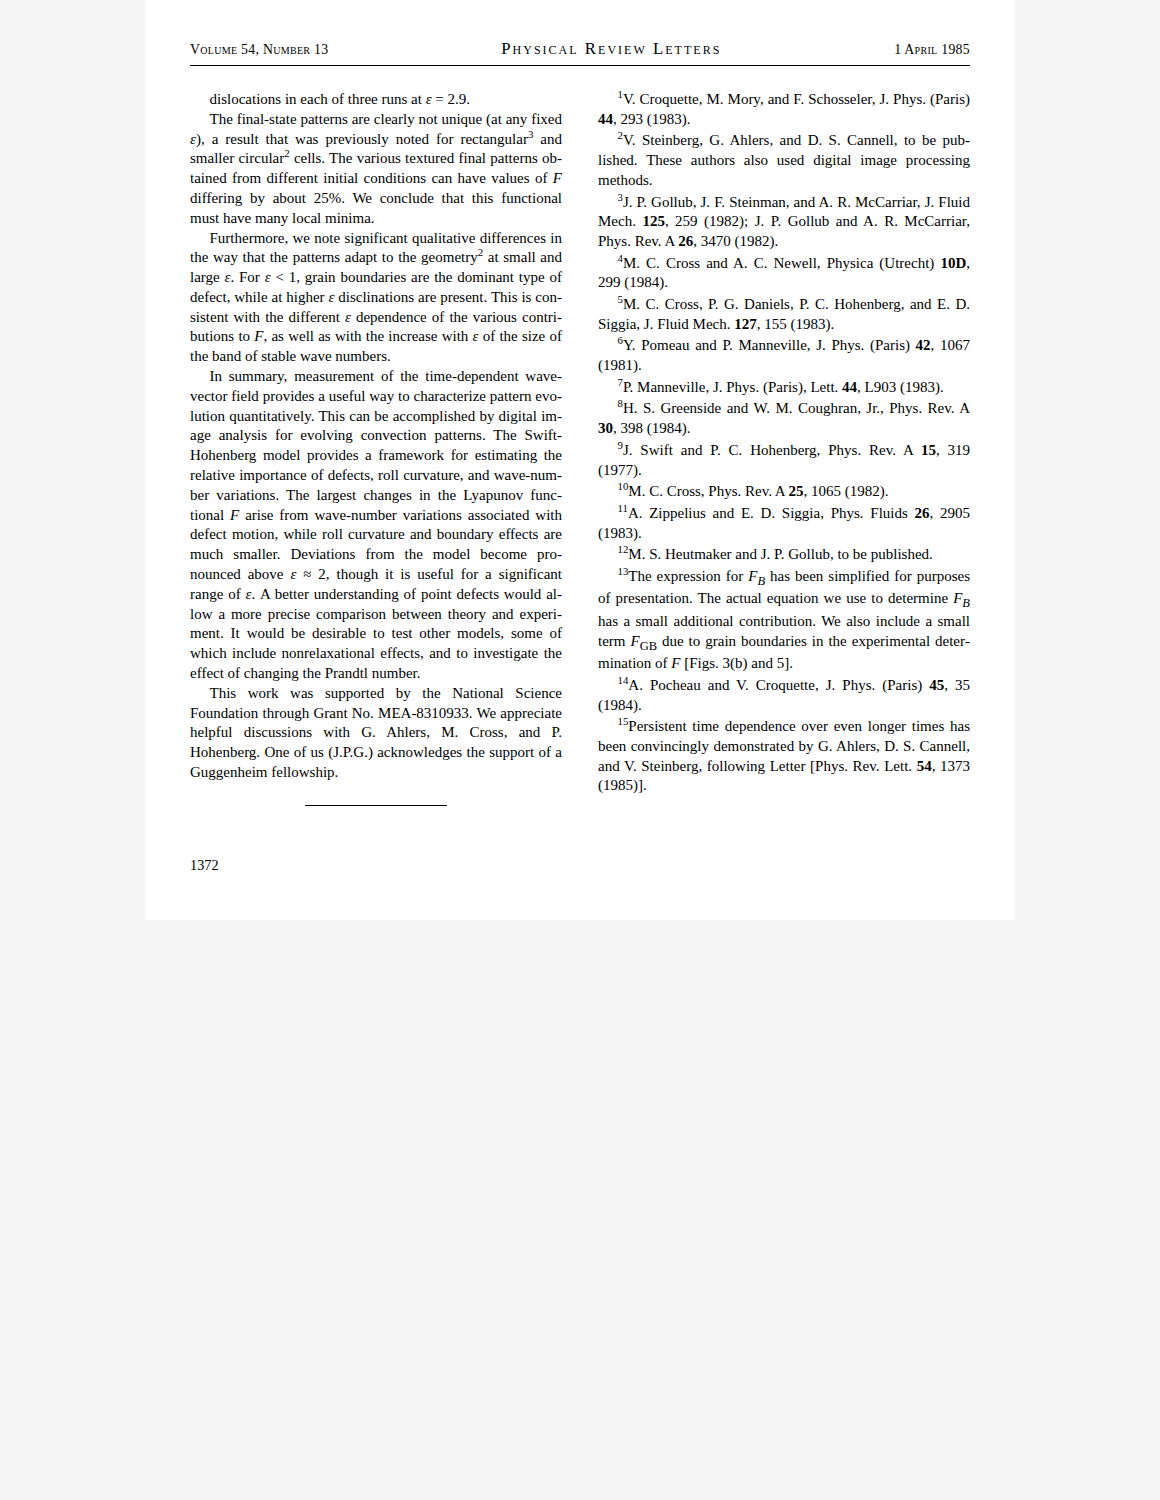Volume 54, Number 13
Physical Review Letters
1 April 1985
dislocations in each of three runs at ε = 2.9.
The final-state patterns are clearly not unique (at any fixed ε), a result that was previously noted for rectangular3 and smaller circular2 cells. The various textured final patterns obtained from different initial conditions can have values of F differing by about 25%. We conclude that this functional must have many local minima.
Furthermore, we note significant qualitative differences in the way that the patterns adapt to the geometry2 at small and large ε. For ε < 1, grain boundaries are the dominant type of defect, while at higher ε disclinations are present. This is consistent with the different ε dependence of the various contributions to F, as well as with the increase with ε of the size of the band of stable wave numbers.
In summary, measurement of the time-dependent wave-vector field provides a useful way to characterize pattern evolution quantitatively. This can be accomplished by digital image analysis for evolving convection patterns. The Swift-Hohenberg model provides a framework for estimating the relative importance of defects, roll curvature, and wave-number variations. The largest changes in the Lyapunov functional F arise from wave-number variations associated with defect motion, while roll curvature and boundary effects are much smaller. Deviations from the model become pronounced above ε ≈ 2, though it is useful for a significant range of ε. A better understanding of point defects would allow a more precise comparison between theory and experiment. It would be desirable to test other models, some of which include nonrelaxational effects, and to investigate the effect of changing the Prandtl number.
This work was supported by the National Science Foundation through Grant No. MEA-8310933. We appreciate helpful discussions with G. Ahlers, M. Cross, and P. Hohenberg. One of us (J.P.G.) acknowledges the support of a Guggenheim fellowship.
1V. Croquette, M. Mory, and F. Schosseler, J. Phys. (Paris) 44, 293 (1983).
2V. Steinberg, G. Ahlers, and D. S. Cannell, to be published. These authors also used digital image processing methods.
3J. P. Gollub, J. F. Steinman, and A. R. McCarriar, J. Fluid Mech. 125, 259 (1982); J. P. Gollub and A. R. McCarriar, Phys. Rev. A 26, 3470 (1982).
4M. C. Cross and A. C. Newell, Physica (Utrecht) 10D, 299 (1984).
5M. C. Cross, P. G. Daniels, P. C. Hohenberg, and E. D. Siggia, J. Fluid Mech. 127, 155 (1983).
6Y. Pomeau and P. Manneville, J. Phys. (Paris) 42, 1067 (1981).
7P. Manneville, J. Phys. (Paris), Lett. 44, L903 (1983).
8H. S. Greenside and W. M. Coughran, Jr., Phys. Rev. A 30, 398 (1984).
9J. Swift and P. C. Hohenberg, Phys. Rev. A 15, 319 (1977).
10M. C. Cross, Phys. Rev. A 25, 1065 (1982).
11A. Zippelius and E. D. Siggia, Phys. Fluids 26, 2905 (1983).
12M. S. Heutmaker and J. P. Gollub, to be published.
13The expression for FB has been simplified for purposes of presentation. The actual equation we use to determine FB has a small additional contribution. We also include a small term FGB due to grain boundaries in the experimental determination of F [Figs. 3(b) and 5].
14A. Pocheau and V. Croquette, J. Phys. (Paris) 45, 35 (1984).
15Persistent time dependence over even longer times has been convincingly demonstrated by G. Ahlers, D. S. Cannell, and V. Steinberg, following Letter [Phys. Rev. Lett. 54, 1373 (1985)].
1372